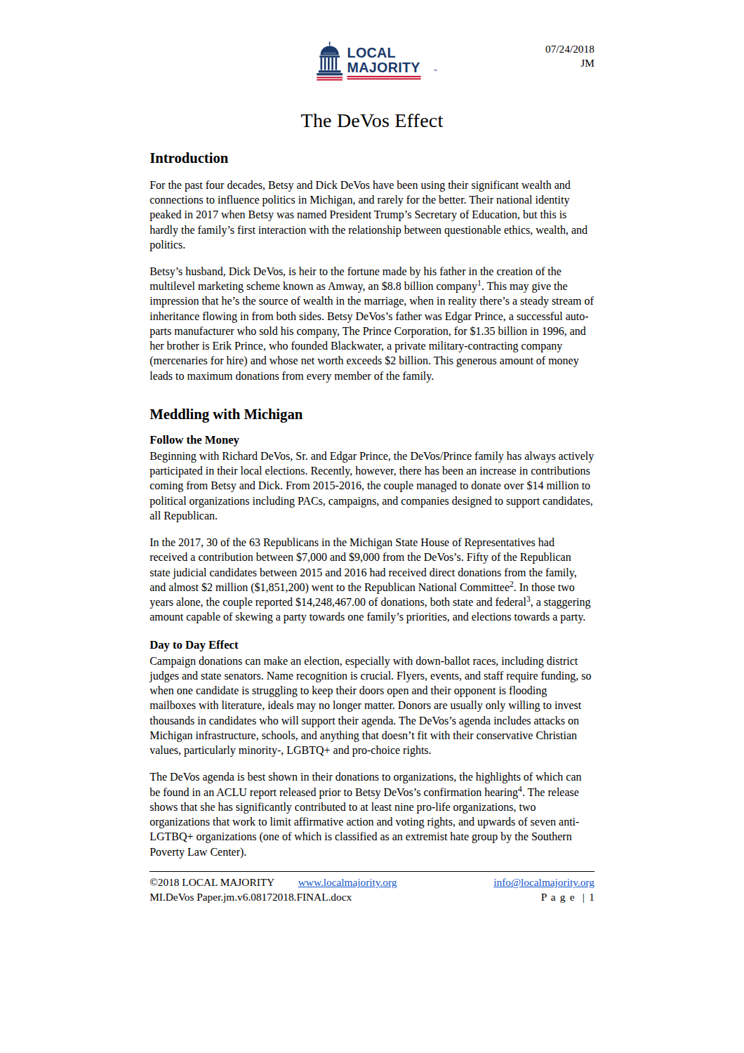LOCAL MAJORITY ™
07/24/2018
JM
The DeVos Effect
Introduction
For the past four decades, Betsy and Dick DeVos have been using their significant wealth and connections to influence politics in Michigan, and rarely for the better. Their national identity peaked in 2017 when Betsy was named President Trump’s Secretary of Education, but this is hardly the family’s first interaction with the relationship between questionable ethics, wealth, and politics.
Betsy’s husband, Dick DeVos, is heir to the fortune made by his father in the creation of the multilevel marketing scheme known as Amway, an $8.8 billion company1. This may give the impression that he’s the source of wealth in the marriage, when in reality there’s a steady stream of inheritance flowing in from both sides. Betsy DeVos’s father was Edgar Prince, a successful auto-parts manufacturer who sold his company, The Prince Corporation, for $1.35 billion in 1996, and her brother is Erik Prince, who founded Blackwater, a private military-contracting company (mercenaries for hire) and whose net worth exceeds $2 billion. This generous amount of money leads to maximum donations from every member of the family.
Meddling with Michigan
Follow the Money
Beginning with Richard DeVos, Sr. and Edgar Prince, the DeVos/Prince family has always actively participated in their local elections. Recently, however, there has been an increase in contributions coming from Betsy and Dick. From 2015-2016, the couple managed to donate over $14 million to political organizations including PACs, campaigns, and companies designed to support candidates, all Republican.
In the 2017, 30 of the 63 Republicans in the Michigan State House of Representatives had received a contribution between $7,000 and $9,000 from the DeVos’s. Fifty of the Republican state judicial candidates between 2015 and 2016 had received direct donations from the family, and almost $2 million ($1,851,200) went to the Republican National Committee2. In those two years alone, the couple reported $14,248,467.00 of donations, both state and federal3, a staggering amount capable of skewing a party towards one family’s priorities, and elections towards a party.
Day to Day Effect
Campaign donations can make an election, especially with down-ballot races, including district judges and state senators. Name recognition is crucial. Flyers, events, and staff require funding, so when one candidate is struggling to keep their doors open and their opponent is flooding mailboxes with literature, ideals may no longer matter. Donors are usually only willing to invest thousands in candidates who will support their agenda. The DeVos’s agenda includes attacks on Michigan infrastructure, schools, and anything that doesn’t fit with their conservative Christian values, particularly minority-, LGBTQ+ and pro-choice rights.
The DeVos agenda is best shown in their donations to organizations, the highlights of which can be found in an ACLU report released prior to Betsy DeVos’s confirmation hearing4. The release shows that she has significantly contributed to at least nine pro-life organizations, two organizations that work to limit affirmative action and voting rights, and upwards of seven anti-LGTBQ+ organizations (one of which is classified as an extremist hate group by the Southern Poverty Law Center).
©2018 LOCAL MAJORITY www.localmajority.org info@localmajority.org
MI.DeVos Paper.jm.v6.08172018.FINAL.docx P a g e | 1